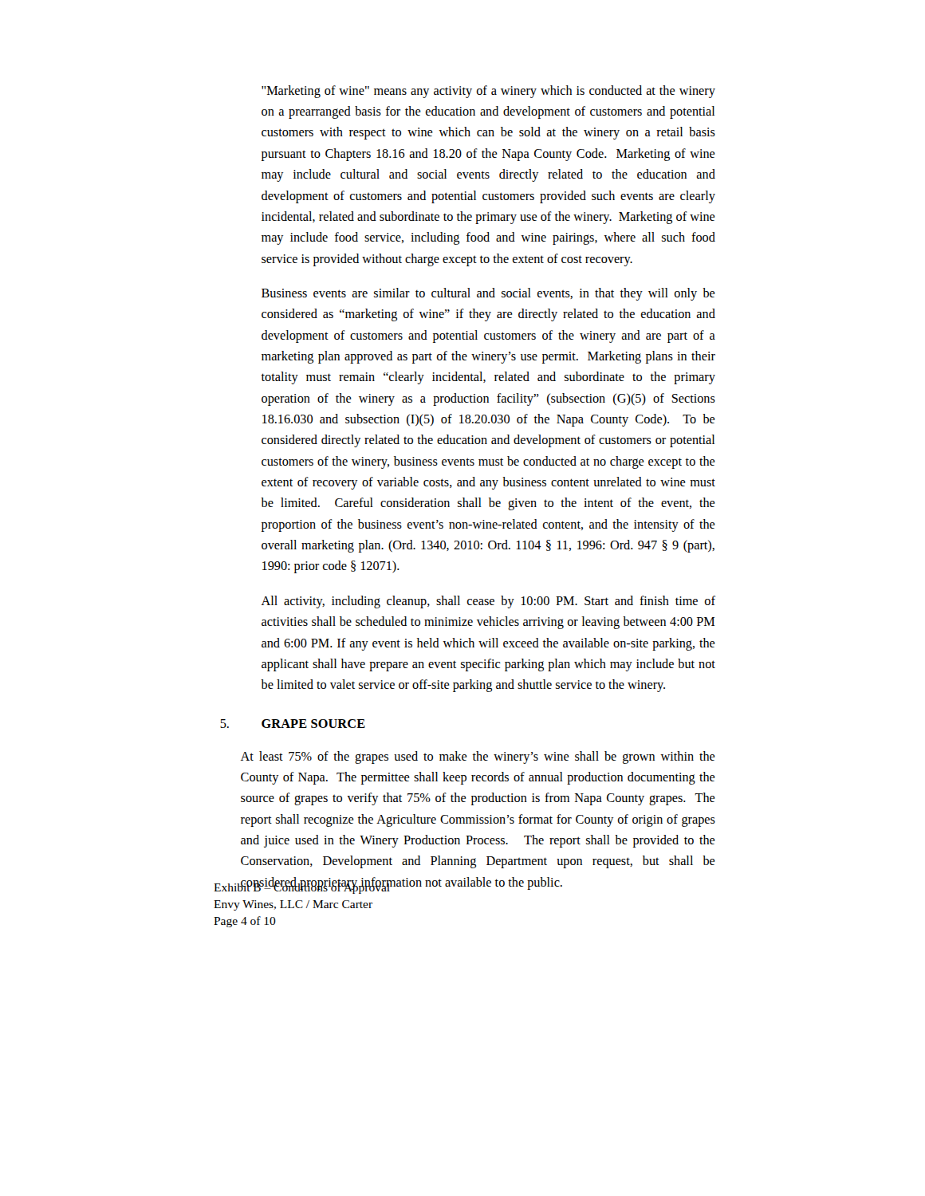"Marketing of wine" means any activity of a winery which is conducted at the winery on a prearranged basis for the education and development of customers and potential customers with respect to wine which can be sold at the winery on a retail basis pursuant to Chapters 18.16 and 18.20 of the Napa County Code. Marketing of wine may include cultural and social events directly related to the education and development of customers and potential customers provided such events are clearly incidental, related and subordinate to the primary use of the winery. Marketing of wine may include food service, including food and wine pairings, where all such food service is provided without charge except to the extent of cost recovery.
Business events are similar to cultural and social events, in that they will only be considered as “marketing of wine” if they are directly related to the education and development of customers and potential customers of the winery and are part of a marketing plan approved as part of the winery’s use permit. Marketing plans in their totality must remain “clearly incidental, related and subordinate to the primary operation of the winery as a production facility” (subsection (G)(5) of Sections 18.16.030 and subsection (I)(5) of 18.20.030 of the Napa County Code). To be considered directly related to the education and development of customers or potential customers of the winery, business events must be conducted at no charge except to the extent of recovery of variable costs, and any business content unrelated to wine must be limited. Careful consideration shall be given to the intent of the event, the proportion of the business event’s non-wine-related content, and the intensity of the overall marketing plan. (Ord. 1340, 2010: Ord. 1104 § 11, 1996: Ord. 947 § 9 (part), 1990: prior code § 12071).
All activity, including cleanup, shall cease by 10:00 PM. Start and finish time of activities shall be scheduled to minimize vehicles arriving or leaving between 4:00 PM and 6:00 PM. If any event is held which will exceed the available on-site parking, the applicant shall have prepare an event specific parking plan which may include but not be limited to valet service or off-site parking and shuttle service to the winery.
5.
GRAPE SOURCE
At least 75% of the grapes used to make the winery’s wine shall be grown within the County of Napa. The permittee shall keep records of annual production documenting the source of grapes to verify that 75% of the production is from Napa County grapes. The report shall recognize the Agriculture Commission’s format for County of origin of grapes and juice used in the Winery Production Process. The report shall be provided to the Conservation, Development and Planning Department upon request, but shall be considered proprietary information not available to the public.
Exhibit B – Conditions of Approval
Envy Wines, LLC / Marc Carter
Page 4 of 10